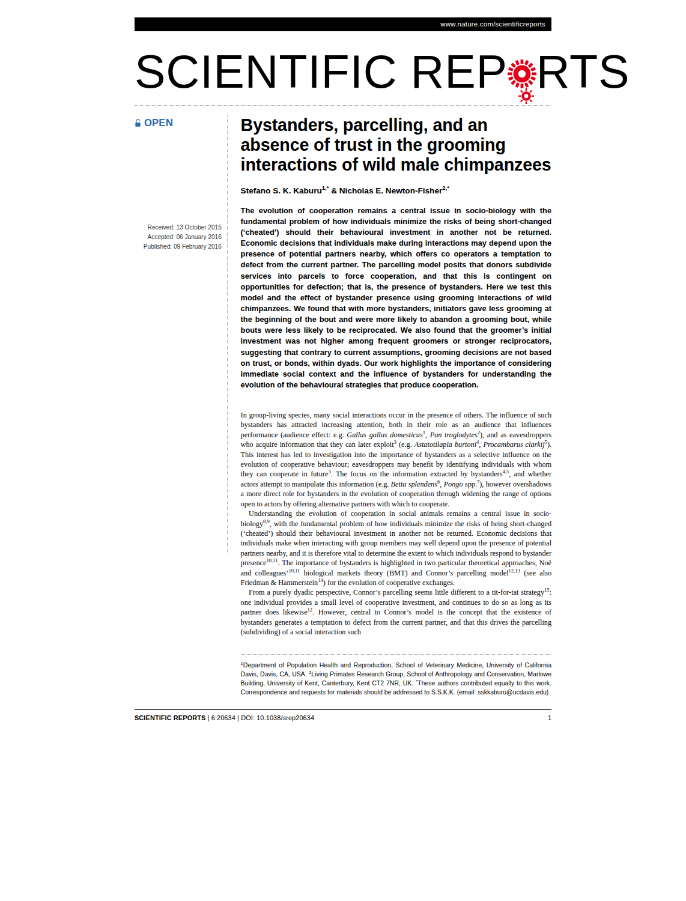www.nature.com/scientificreports
SCIENTIFIC REP RTS
OPEN
Received: 13 October 2015
Accepted: 06 January 2016
Published: 09 February 2016
Bystanders, parcelling, and an absence of trust in the grooming interactions of wild male chimpanzees
Stefano S. K. Kaburu1,* & Nicholas E. Newton-Fisher2,*
The evolution of cooperation remains a central issue in socio-biology with the fundamental problem of how individuals minimize the risks of being short-changed (‘cheated’) should their behavioural investment in another not be returned. Economic decisions that individuals make during interactions may depend upon the presence of potential partners nearby, which offers co operators a temptation to defect from the current partner. The parcelling model posits that donors subdivide services into parcels to force cooperation, and that this is contingent on opportunities for defection; that is, the presence of bystanders. Here we test this model and the effect of bystander presence using grooming interactions of wild chimpanzees. We found that with more bystanders, initiators gave less grooming at the beginning of the bout and were more likely to abandon a grooming bout, while bouts were less likely to be reciprocated. We also found that the groomer’s initial investment was not higher among frequent groomers or stronger reciprocators, suggesting that contrary to current assumptions, grooming decisions are not based on trust, or bonds, within dyads. Our work highlights the importance of considering immediate social context and the influence of bystanders for understanding the evolution of the behavioural strategies that produce cooperation.
In group-living species, many social interactions occur in the presence of others. The influence of such bystanders has attracted increasing attention, both in their role as an audience that influences performance (audience effect: e.g. Gallus gallus domesticus1, Pan troglodytes2), and as eavesdroppers who acquire information that they can later exploit3 (e.g. Astatotilapia burtoni4, Procambarus clarkij5). This interest has led to investigation into the importance of bystanders as a selective influence on the evolution of cooperative behaviour; eavesdroppers may benefit by identifying individuals with whom they can cooperate in future3. The focus on the information extracted by bystanders4,5, and whether actors attempt to manipulate this information (e.g. Betta splendens6, Pongo spp.7), however overshadows a more direct role for bystanders in the evolution of cooperation through widening the range of options open to actors by offering alternative partners with which to cooperate.
Understanding the evolution of cooperation in social animals remains a central issue in socio-biology8,9, with the fundamental problem of how individuals minimize the risks of being short-changed (‘cheated’) should their behavioural investment in another not be returned. Economic decisions that individuals make when interacting with group members may well depend upon the presence of potential partners nearby, and it is therefore vital to determine the extent to which individuals respond to bystander presence10,11. The importance of bystanders is highlighted in two particular theoretical approaches, Noë and colleagues’10,11 biological markets theory (BMT) and Connor’s parcelling model12,13 (see also Friedman & Hammerstein14) for the evolution of cooperative exchanges.
From a purely dyadic perspective, Connor’s parcelling seems little different to a tit-for-tat strategy15: one individual provides a small level of cooperative investment, and continues to do so as long as its partner does likewise12. However, central to Connor’s model is the concept that the existence of bystanders generates a temptation to defect from the current partner, and that this drives the parcelling (subdividing) of a social interaction such
1Department of Population Health and Reproduction, School of Veterinary Medicine, University of California Davis, Davis, CA, USA. 2Living Primates Research Group, School of Anthropology and Conservation, Marlowe Building, University of Kent, Canterbury, Kent CT2 7NR, UK. *These authors contributed equally to this work. Correspondence and requests for materials should be addressed to S.S.K.K. (email: sskkaburu@ucdavis.edu)
SCIENTIFIC REPORTS | 6:20634 | DOI: 10.1038/srep20634
1